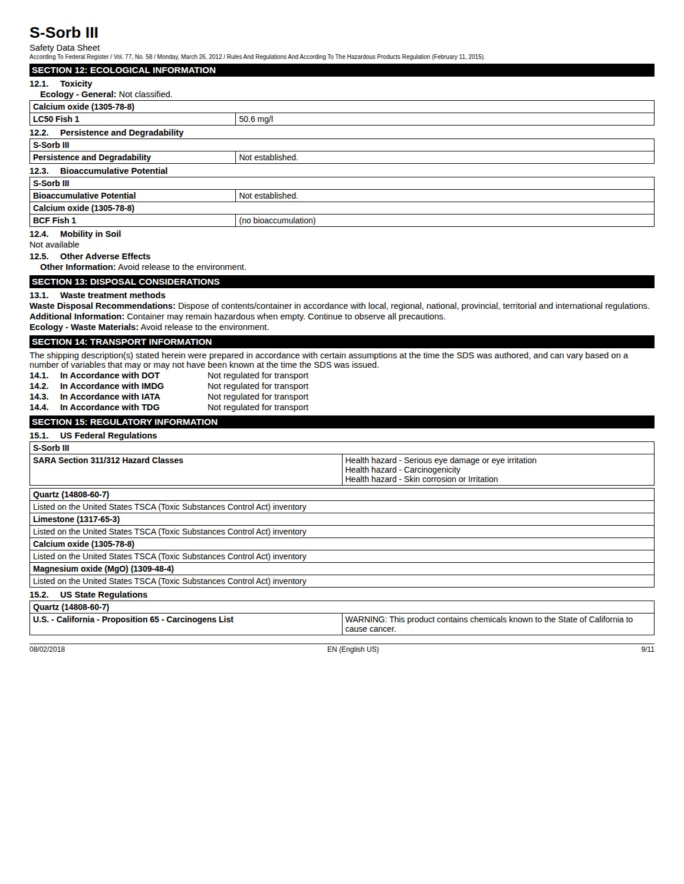S-Sorb III
Safety Data Sheet
According To Federal Register / Vol. 77, No. 58 / Monday, March 26, 2012 / Rules And Regulations And According To The Hazardous Products Regulation (February 11, 2015).
SECTION 12: ECOLOGICAL INFORMATION
12.1. Toxicity
Ecology - General: Not classified.
| Calcium oxide (1305-78-8) |
| LC50 Fish 1 | 50.6 mg/l |
12.2. Persistence and Degradability
| S-Sorb III |
| Persistence and Degradability | Not established. |
12.3. Bioaccumulative Potential
| S-Sorb III |
| Bioaccumulative Potential | Not established. |
| Calcium oxide (1305-78-8) |
| BCF Fish 1 | (no bioaccumulation) |
12.4. Mobility in Soil
Not available
12.5. Other Adverse Effects
Other Information: Avoid release to the environment.
SECTION 13: DISPOSAL CONSIDERATIONS
13.1. Waste treatment methods
Waste Disposal Recommendations: Dispose of contents/container in accordance with local, regional, national, provincial, territorial and international regulations.
Additional Information: Container may remain hazardous when empty. Continue to observe all precautions.
Ecology - Waste Materials: Avoid release to the environment.
SECTION 14: TRANSPORT INFORMATION
The shipping description(s) stated herein were prepared in accordance with certain assumptions at the time the SDS was authored, and can vary based on a number of variables that may or may not have been known at the time the SDS was issued.
14.1. In Accordance with DOTNot regulated for transport
14.2. In Accordance with IMDGNot regulated for transport
14.3. In Accordance with IATANot regulated for transport
14.4. In Accordance with TDGNot regulated for transport
SECTION 15: REGULATORY INFORMATION
15.1. US Federal Regulations
| S-Sorb III |
| SARA Section 311/312 Hazard Classes | Health hazard - Serious eye damage or eye irritation Health hazard - Carcinogenicity Health hazard - Skin corrosion or Irritation |
| Quartz (14808-60-7) |
| Listed on the United States TSCA (Toxic Substances Control Act) inventory |
| Limestone (1317-65-3) |
| Listed on the United States TSCA (Toxic Substances Control Act) inventory |
| Calcium oxide (1305-78-8) |
| Listed on the United States TSCA (Toxic Substances Control Act) inventory |
| Magnesium oxide (MgO) (1309-48-4) |
| Listed on the United States TSCA (Toxic Substances Control Act) inventory |
15.2. US State Regulations
| Quartz (14808-60-7) |
| U.S. - California - Proposition 65 - Carcinogens List | WARNING: This product contains chemicals known to the State of California to cause cancer. |
08/02/2018 EN (English US) 9/11